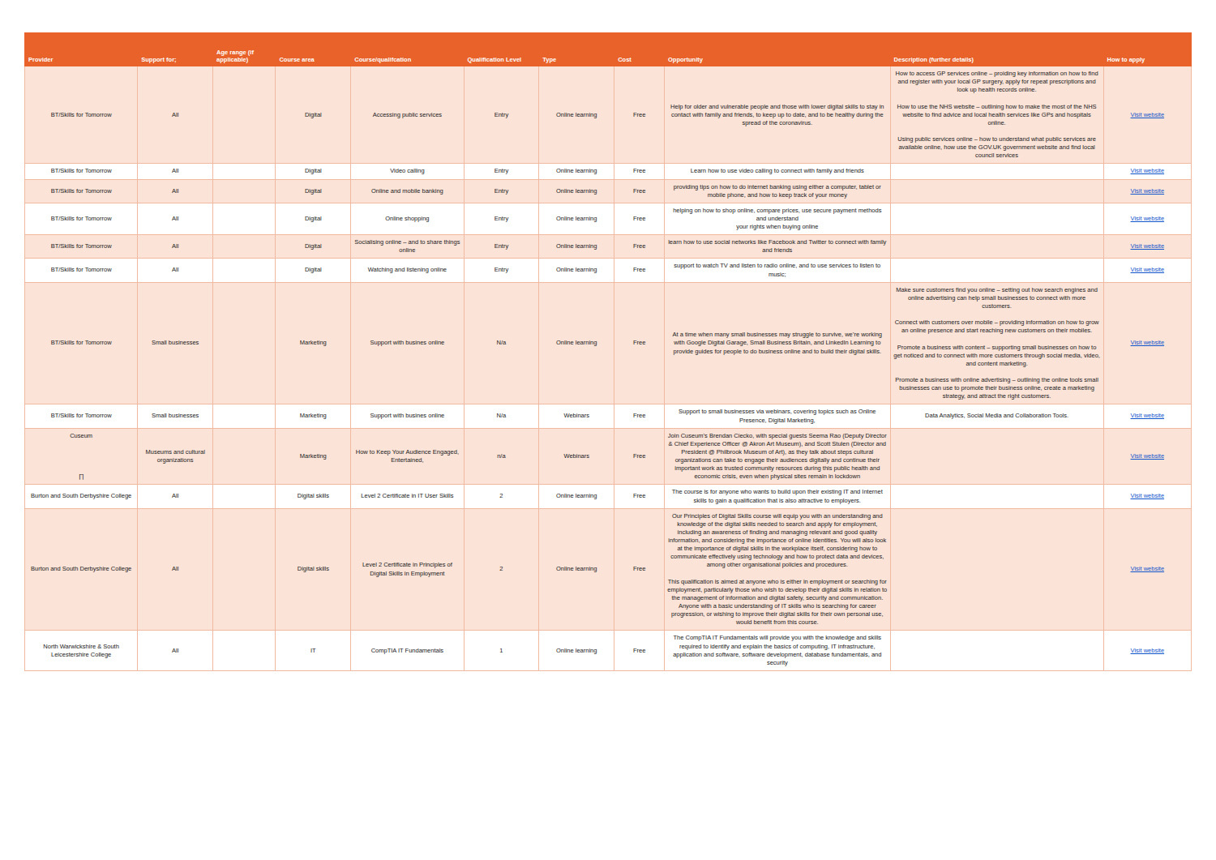| Provider | Support for; | Age range (if applicable) | Course area | Course/qualifcation | Qualification Level | Type | Cost | Opportunity | Description (further details) | How to apply |
| --- | --- | --- | --- | --- | --- | --- | --- | --- | --- | --- |
| BT/Skills for Tomorrow | All | | Digital | Accessing public services | Entry | Online learning | Free | Help for older and vulnerable people and those with lower digital skills to stay in contact with family and friends, to keep up to date, and to be healthy during the spread of the coronavirus. | How to access GP services online – proiding key information on how to find and register with your local GP surgery, apply for repeat prescriptions and look up health records online. How to use the NHS website – outlining how to make the most of the NHS website to find advice and local health services like GPs and hospitals online. Using public services online – how to understand what public services are available online, how use the GOV.UK government website and find local council services | Visit website |
| BT/Skills for Tomorrow | All | | Digital | Video calling | Entry | Online learning | Free | Learn how to use video calling to connect with family and friends | | Visit website |
| BT/Skills for Tomorrow | All | | Digital | Online and mobile banking | Entry | Online learning | Free | providing tips on how to do internet banking using either a computer, tablet or mobile phone, and how to keep track of your money | | Visit website |
| BT/Skills for Tomorrow | All | | Digital | Online shopping | Entry | Online learning | Free | helping on how to shop online, compare prices, use secure payment methods and understand your rights when buying online | | Visit website |
| BT/Skills for Tomorrow | All | | Digital | Socialising online – and to share things online | Entry | Online learning | Free | learn how to use social networks like Facebook and Twitter to connect with family and friends | | Visit website |
| BT/Skills for Tomorrow | All | | Digital | Watching and listening online | Entry | Online learning | Free | support to watch TV and listen to radio online, and to use services to listen to music; | | Visit website |
| BT/Skills for Tomorrow | Small businesses | | Marketing | Support with busines online | N/a | Online learning | Free | At a time when many small businesses may struggle to survive, we’re working with Google Digital Garage, Small Business Britain, and LinkedIn Learning to provide guides for people to do business online and to build their digital skills. | Make sure customers find you online – setting out how search engines and online advertising can help small businesses to connect with more customers. Connect with customers over mobile – providing information on how to grow an online presence and start reaching new customers on their mobiles. Promote a business with content – supporting small businesses on how to get noticed and to connect with more customers through social media, video, and content marketing. Promote a business with online advertising – outlining the online tools small businesses can use to promote their business online, create a marketing strategy, and attract the right customers. | Visit website |
| BT/Skills for Tomorrow | Small businesses | | Marketing | Support with busines online | N/a | Webinars | Free | Support to small businesses via webinars, covering topics such as Online Presence, Digital Marketing, | Data Analytics, Social Media and Collaboration Tools. | Visit website |
| Cuseum ∏ | Museums and cultural organizations | | Marketing | How to Keep Your Audience Engaged, Entertained, | n/a | Webinars | Free | Join Cuseum’s Brendan Ciecko, with special guests Seema Rao (Deputy Director & Chief Experience Officer @ Akron Art Museum), and Scott Stulen (Director and President @ Philbrook Museum of Art), as they talk about steps cultural organizations can take to engage their audiences digitally and continue their important work as trusted community resources during this public health and economic crisis, even when physical sites remain in lockdown | | Visit website |
| Burton and South Derbyshire College | All | | Digital skills | Level 2 Certificate in IT User Skills | 2 | Online learning | Free | The course is for anyone who wants to build upon their existing IT and Internet skills to gain a qualification that is also attractive to employers. | | Visit website |
| Burton and South Derbyshire College | All | | Digital skills | Level 2 Certificate in Principles of Digital Skills in Employment | 2 | Online learning | Free | Our Principles of Digital Skills course will equip you with an understanding and knowledge of the digital skills needed to search and apply for employment, including an awareness of finding and managing relevant and good quality information, and considering the importance of online identities. You will also look at the importance of digital skills in the workplace itself, considering how to communicate effectively using technology and how to protect data and devices, among other organisational policies and procedures. This qualification is aimed at anyone who is either in employment or searching for employment, particularly those who wish to develop their digital skills in relation to the management of information and digital safety, security and communication. Anyone with a basic understanding of IT skills who is searching for career progression, or wishing to improve their digital skills for their own personal use, would benefit from this course. | | Visit website |
| North Warwickshire & South Leicestershire College | All | | IT | CompTIA IT Fundamentals | 1 | Online learning | Free | The CompTIA IT Fundamentals will provide you with the knowledge and skills required to identify and explain the basics of computing, IT infrastructure, application and software, software development, database fundamentals, and security | | Visit website |